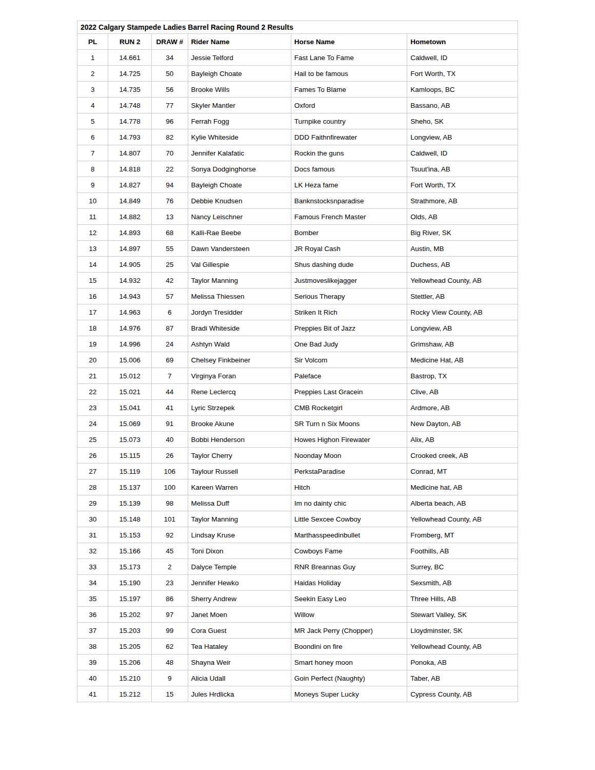2022 Calgary Stampede Ladies Barrel Racing Round 2 Results
| PL | RUN 2 | DRAW # | Rider Name | Horse Name | Hometown |
| --- | --- | --- | --- | --- | --- |
| 1 | 14.661 | 34 | Jessie Telford | Fast Lane To Fame | Caldwell, ID |
| 2 | 14.725 | 50 | Bayleigh Choate | Hail to be famous | Fort Worth, TX |
| 3 | 14.735 | 56 | Brooke Wills | Fames To Blame | Kamloops, BC |
| 4 | 14.748 | 77 | Skyler Mantler | Oxford | Bassano, AB |
| 5 | 14.778 | 96 | Ferrah Fogg | Turnpike country | Sheho, SK |
| 6 | 14.793 | 82 | Kylie Whiteside | DDD Faithnfirewater | Longview, AB |
| 7 | 14.807 | 70 | Jennifer Kalafatic | Rockin the guns | Caldwell, ID |
| 8 | 14.818 | 22 | Sonya Dodginghorse | Docs famous | Tsuut'ina, AB |
| 9 | 14.827 | 94 | Bayleigh Choate | LK Heza fame | Fort Worth, TX |
| 10 | 14.849 | 76 | Debbie Knudsen | Banknstocksnparadise | Strathmore, AB |
| 11 | 14.882 | 13 | Nancy Leischner | Famous French Master | Olds, AB |
| 12 | 14.893 | 68 | Kalli-Rae Beebe | Bomber | Big River, SK |
| 13 | 14.897 | 55 | Dawn Vandersteen | JR Royal Cash | Austin, MB |
| 14 | 14.905 | 25 | Val Gillespie | Shus dashing dude | Duchess, AB |
| 15 | 14.932 | 42 | Taylor Manning | Justmoveslikejagger | Yellowhead County, AB |
| 16 | 14.943 | 57 | Melissa Thiessen | Serious Therapy | Stettler, AB |
| 17 | 14.963 | 6 | Jordyn Tresidder | Striken It Rich | Rocky View County, AB |
| 18 | 14.976 | 87 | Bradi Whiteside | Preppies Bit of Jazz | Longview, AB |
| 19 | 14.996 | 24 | Ashtyn Wald | One Bad Judy | Grimshaw, AB |
| 20 | 15.006 | 69 | Chelsey Finkbeiner | Sir Volcom | Medicine Hat, AB |
| 21 | 15.012 | 7 | Virginya Foran | Paleface | Bastrop, TX |
| 22 | 15.021 | 44 | Rene Leclercq | Preppies Last Gracein | Clive, AB |
| 23 | 15.041 | 41 | Lyric Strzepek | CMB Rocketgirl | Ardmore, AB |
| 24 | 15.069 | 91 | Brooke Akune | SR Turn n Six Moons | New Dayton, AB |
| 25 | 15.073 | 40 | Bobbi Henderson | Howes Highon Firewater | Alix, AB |
| 26 | 15.115 | 26 | Taylor Cherry | Noonday Moon | Crooked creek, AB |
| 27 | 15.119 | 106 | Taylour Russell | PerkstaParadise | Conrad, MT |
| 28 | 15.137 | 100 | Kareen Warren | Hitch | Medicine hat, AB |
| 29 | 15.139 | 98 | Melissa Duff | Im no dainty chic | Alberta beach, AB |
| 30 | 15.148 | 101 | Taylor Manning | Little Sexcee Cowboy | Yellowhead County, AB |
| 31 | 15.153 | 92 | Lindsay Kruse | Marthasspeedinbullet | Fromberg, MT |
| 32 | 15.166 | 45 | Toni Dixon | Cowboys Fame | Foothills, AB |
| 33 | 15.173 | 2 | Dalyce Temple | RNR Breannas Guy | Surrey, BC |
| 34 | 15.190 | 23 | Jennifer Hewko | Haidas Holiday | Sexsmith, AB |
| 35 | 15.197 | 86 | Sherry Andrew | Seekin Easy Leo | Three Hills, AB |
| 36 | 15.202 | 97 | Janet Moen | Willow | Stewart Valley, SK |
| 37 | 15.203 | 99 | Cora Guest | MR Jack Perry (Chopper) | Lloydminster, SK |
| 38 | 15.205 | 62 | Tea Hataley | Boondini on fire | Yellowhead County, AB |
| 39 | 15.206 | 48 | Shayna Weir | Smart honey moon | Ponoka, AB |
| 40 | 15.210 | 9 | Alicia Udall | Goin Perfect (Naughty) | Taber, AB |
| 41 | 15.212 | 15 | Jules Hrdlicka | Moneys Super Lucky | Cypress County, AB |